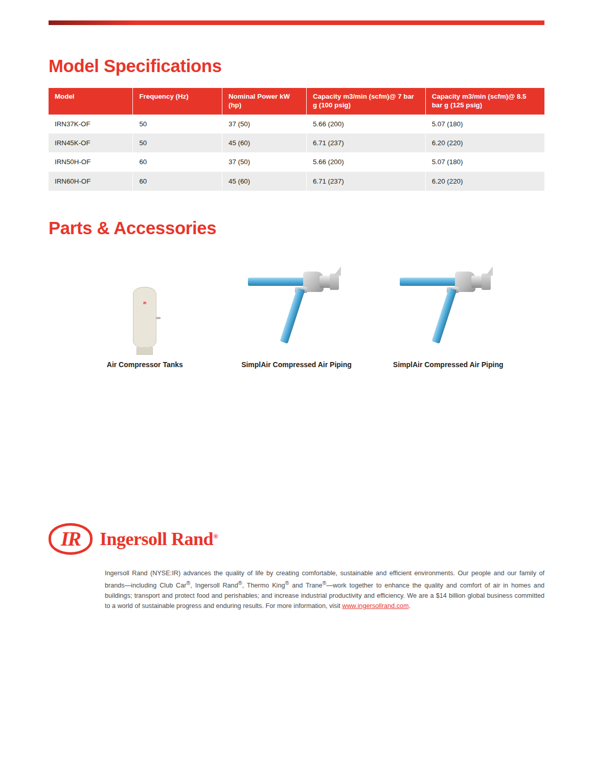Model Specifications
| Model | Frequency (Hz) | Nominal Power kW (hp) | Capacity m3/min (scfm)@ 7 bar g (100 psig) | Capacity m3/min (scfm)@ 8.5 bar g (125 psig) |
| --- | --- | --- | --- | --- |
| IRN37K-OF | 50 | 37 (50) | 5.66 (200) | 5.07 (180) |
| IRN45K-OF | 50 | 45 (60) | 6.71 (237) | 6.20 (220) |
| IRN50H-OF | 60 | 37 (50) | 5.66 (200) | 5.07 (180) |
| IRN60H-OF | 60 | 45 (60) | 6.71 (237) | 6.20 (220) |
Parts & Accessories
IR
Air Compressor Tanks
SimplAir Compressed Air Piping
SimplAir Compressed Air Piping
IR
Ingersoll Rand®
Ingersoll Rand (NYSE:IR) advances the quality of life by creating comfortable, sustainable and efficient environments. Our people and our family of brands—including Club Car®, Ingersoll Rand®, Thermo King® and Trane®—work together to enhance the quality and comfort of air in homes and buildings; transport and protect food and perishables; and increase industrial productivity and efficiency. We are a $14 billion global business committed to a world of sustainable progress and enduring results. For more information, visit www.ingersollrand.com.